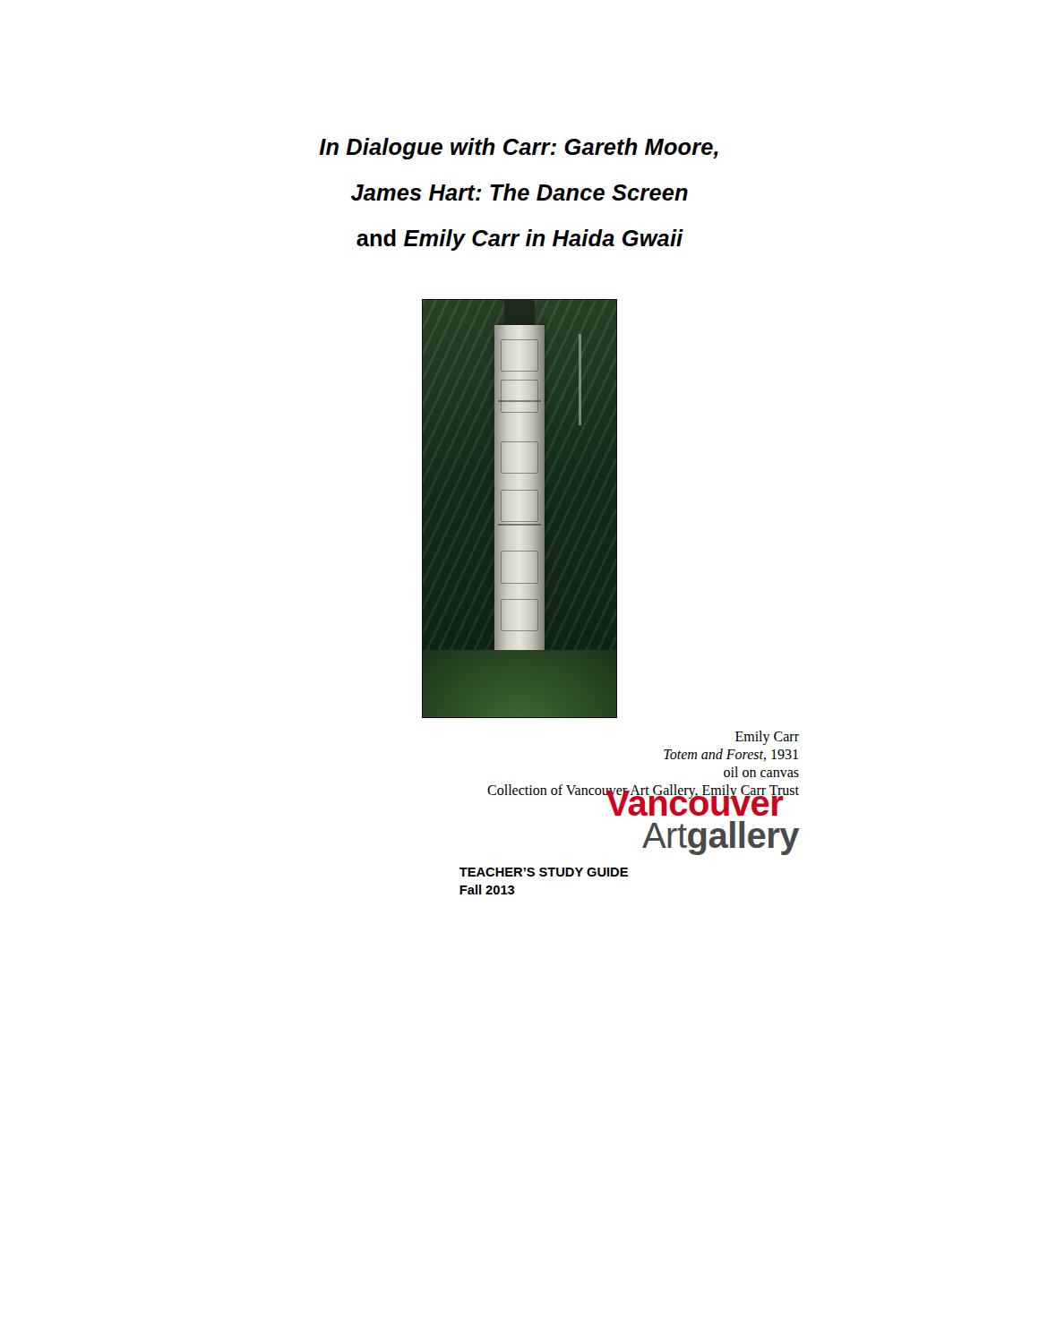In Dialogue with Carr: Gareth Moore,
James Hart: The Dance Screen
and Emily Carr in Haida Gwaii
Emily Carr
Totem and Forest, 1931
oil on canvas
Collection of Vancouver Art Gallery, Emily Carr Trust
TEACHER’S STUDY GUIDE
Fall 2013
Vancouver Artgallery